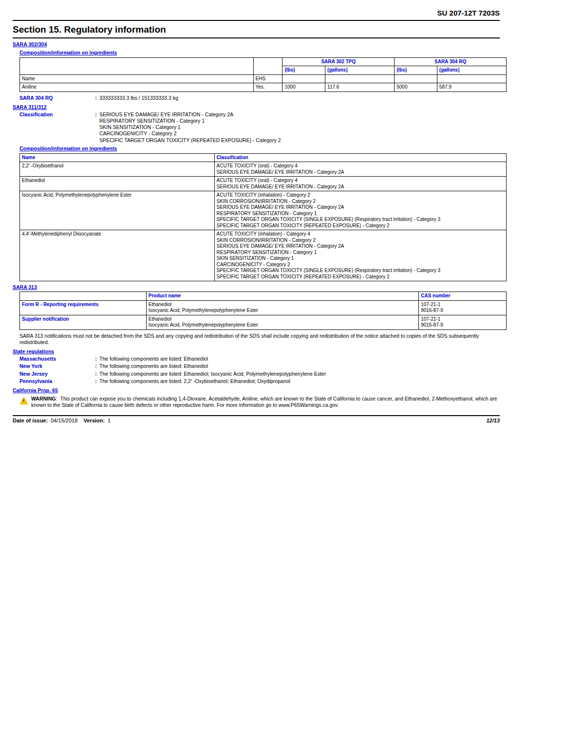SU 207-12T 7203S
Section 15. Regulatory information
SARA 302/304
Composition/information on ingredients
| | | SARA 302 TPQ | SARA 304 RQ |
| --- | --- | --- | --- |
| (lbs) | (gallons) | (lbs) | (gallons) |
| Name | EHS | | | | |
| Aniline | Yes. | 1000 | 117.6 | 5000 | 587.9 |
SARA 304 RQ
:
333333333.3 lbs / 151333333.3 kg
SARA 311/312
Classification
:
SERIOUS EYE DAMAGE/ EYE IRRITATION - Category 2A
RESPIRATORY SENSITIZATION - Category 1
SKIN SENSITIZATION - Category 1
CARCINOGENICITY - Category 2
SPECIFIC TARGET ORGAN TOXICITY (REPEATED EXPOSURE) - Category 2
Composition/information on ingredients
| Name | Classification |
| --- | --- |
| 2,2' -Oxybisethanol | ACUTE TOXICITY (oral) - Category 4 SERIOUS EYE DAMAGE/ EYE IRRITATION - Category 2A |
| Ethanediol | ACUTE TOXICITY (oral) - Category 4 SERIOUS EYE DAMAGE/ EYE IRRITATION - Category 2A |
| Isocyanic Acid, Polymethylenepolyphenylene Ester | ACUTE TOXICITY (inhalation) - Category 2 SKIN CORROSION/IRRITATION - Category 2 SERIOUS EYE DAMAGE/ EYE IRRITATION - Category 2A RESPIRATORY SENSITIZATION - Category 1 SPECIFIC TARGET ORGAN TOXICITY (SINGLE EXPOSURE) (Respiratory tract irritation) - Category 3 SPECIFIC TARGET ORGAN TOXICITY (REPEATED EXPOSURE) - Category 2 |
| 4,4'-Methylenediphenyl Diisocyanate | ACUTE TOXICITY (inhalation) - Category 4 SKIN CORROSION/IRRITATION - Category 2 SERIOUS EYE DAMAGE/ EYE IRRITATION - Category 2A RESPIRATORY SENSITIZATION - Category 1 SKIN SENSITIZATION - Category 1 CARCINOGENICITY - Category 2 SPECIFIC TARGET ORGAN TOXICITY (SINGLE EXPOSURE) (Respiratory tract irritation) - Category 3 SPECIFIC TARGET ORGAN TOXICITY (REPEATED EXPOSURE) - Category 2 |
SARA 313
| | Product name | CAS number |
| --- | --- | --- |
| Form R - Reporting requirements | Ethanediol Isocyanic Acid, Polymethylenepolyphenylene Ester | 107-21-1 9016-87-9 |
| Supplier notification | Ethanediol Isocyanic Acid, Polymethylenepolyphenylene Ester | 107-21-1 9016-87-9 |
SARA 313 notifications must not be detached from the SDS and any copying and redistribution of the SDS shall include copying and redistribution of the notice attached to copies of the SDS subsequently redistributed.
State regulations
Massachusetts
:
The following components are listed: Ethanediol
New York
:
The following components are listed: Ethanediol
New Jersey
:
The following components are listed: Ethanediol; Isocyanic Acid, Polymethylenepolyphenylene Ester
Pennsylvania
:
The following components are listed: 2,2' -Oxybisethanol; Ethanediol; Oxydipropanol
California Prop. 65
WARNING: This product can expose you to chemicals including 1,4-Dioxane, Acetaldehyde, Aniline, which are known to the State of California to cause cancer, and Ethanediol, 2-Methoxyethanol, which are known to the State of California to cause birth defects or other reproductive harm. For more information go to www.P65Warnings.ca.gov.
Date of issue: 04/15/2018 Version: 1
12/13